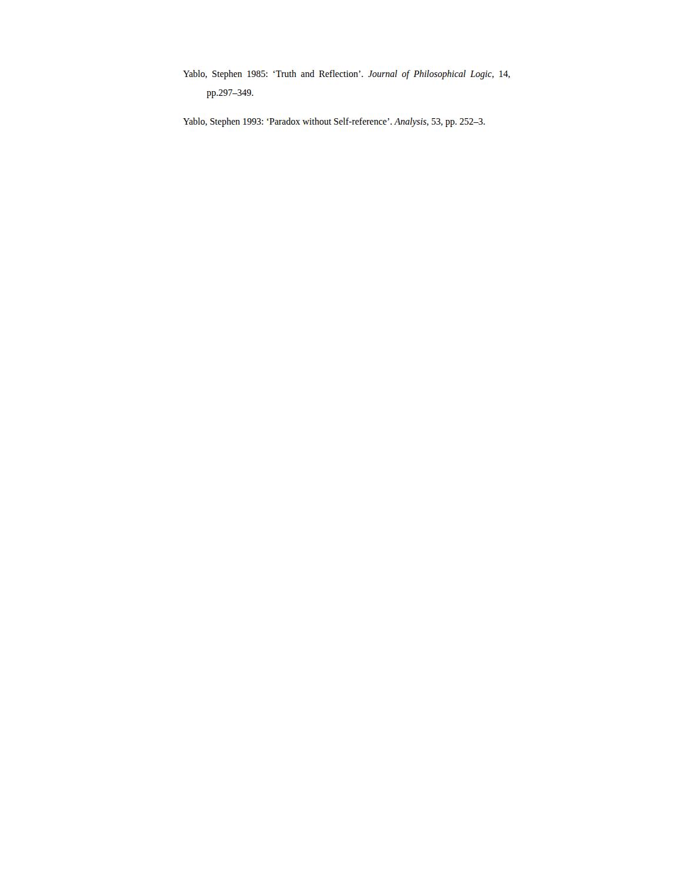Yablo, Stephen 1985: ‘Truth and Reflection’. Journal of Philosophical Logic, 14, pp.297–349.
Yablo, Stephen 1993: ‘Paradox without Self-reference’. Analysis, 53, pp. 252–3.